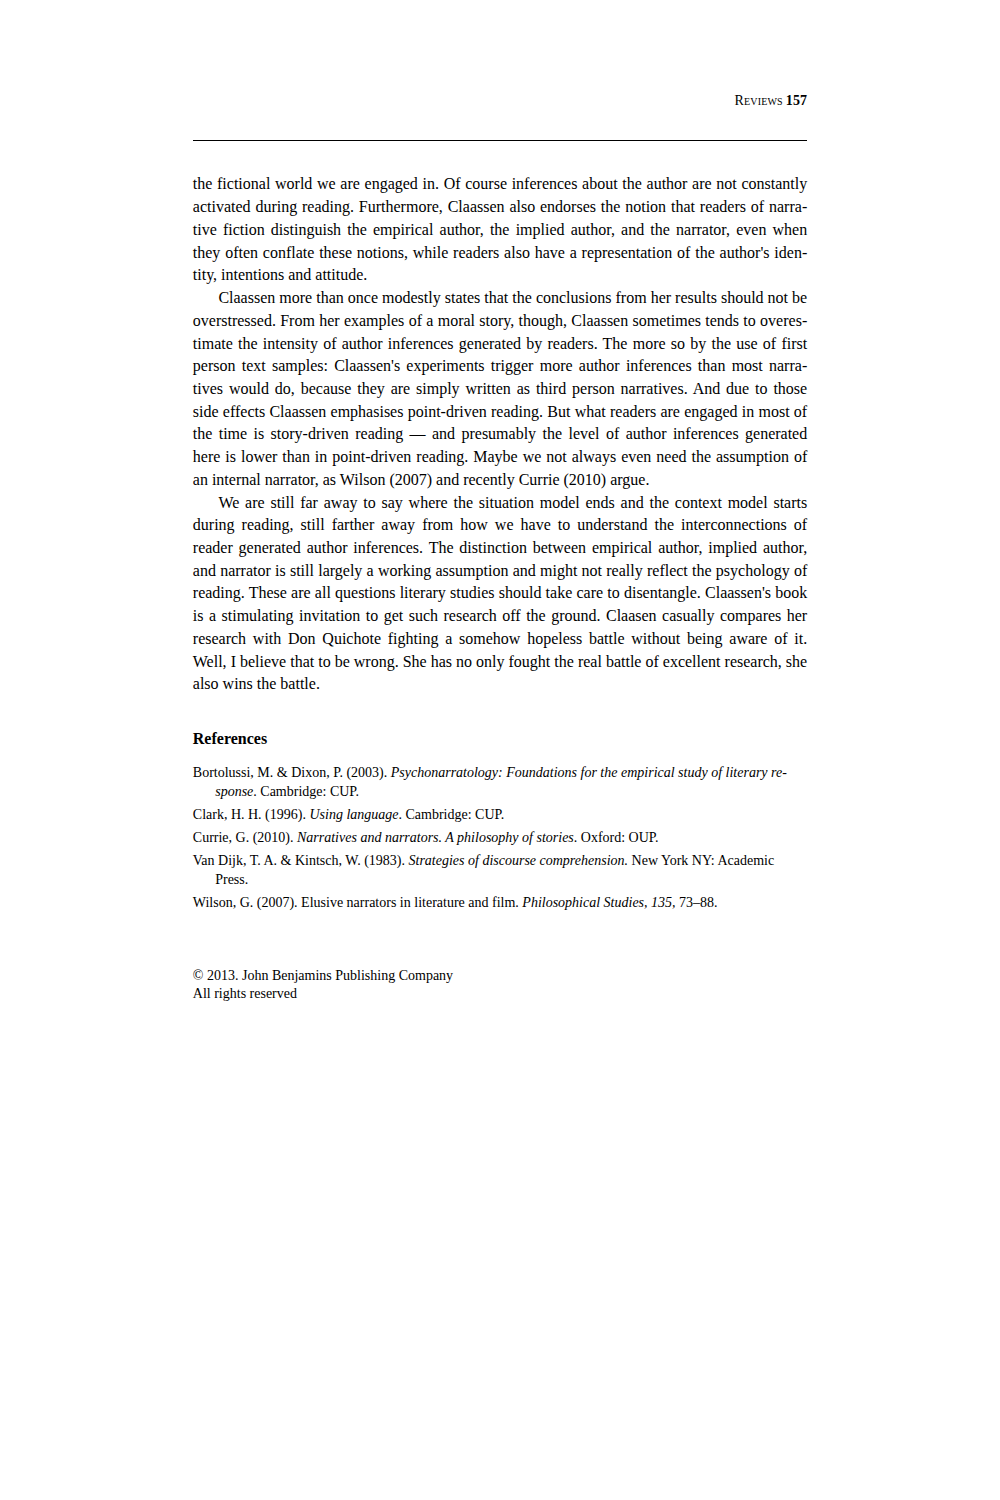Reviews 157
the fictional world we are engaged in. Of course inferences about the author are not constantly activated during reading. Furthermore, Claassen also endorses the notion that readers of narrative fiction distinguish the empirical author, the implied author, and the narrator, even when they often conflate these notions, while readers also have a representation of the author's identity, intentions and attitude.
Claassen more than once modestly states that the conclusions from her results should not be overstressed. From her examples of a moral story, though, Claassen sometimes tends to overestimate the intensity of author inferences generated by readers. The more so by the use of first person text samples: Claassen's experiments trigger more author inferences than most narratives would do, because they are simply written as third person narratives. And due to those side effects Claassen emphasises point-driven reading. But what readers are engaged in most of the time is story-driven reading — and presumably the level of author inferences generated here is lower than in point-driven reading. Maybe we not always even need the assumption of an internal narrator, as Wilson (2007) and recently Currie (2010) argue.
We are still far away to say where the situation model ends and the context model starts during reading, still farther away from how we have to understand the interconnections of reader generated author inferences. The distinction between empirical author, implied author, and narrator is still largely a working assumption and might not really reflect the psychology of reading. These are all questions literary studies should take care to disentangle. Claassen's book is a stimulating invitation to get such research off the ground. Claasen casually compares her research with Don Quichote fighting a somehow hopeless battle without being aware of it. Well, I believe that to be wrong. She has no only fought the real battle of excellent research, she also wins the battle.
References
Bortolussi, M. & Dixon, P. (2003). Psychonarratology: Foundations for the empirical study of literary response. Cambridge: CUP.
Clark, H. H. (1996). Using language. Cambridge: CUP.
Currie, G. (2010). Narratives and narrators. A philosophy of stories. Oxford: OUP.
Van Dijk, T. A. & Kintsch, W. (1983). Strategies of discourse comprehension. New York NY: Academic Press.
Wilson, G. (2007). Elusive narrators in literature and film. Philosophical Studies, 135, 73–88.
© 2013. John Benjamins Publishing Company
All rights reserved